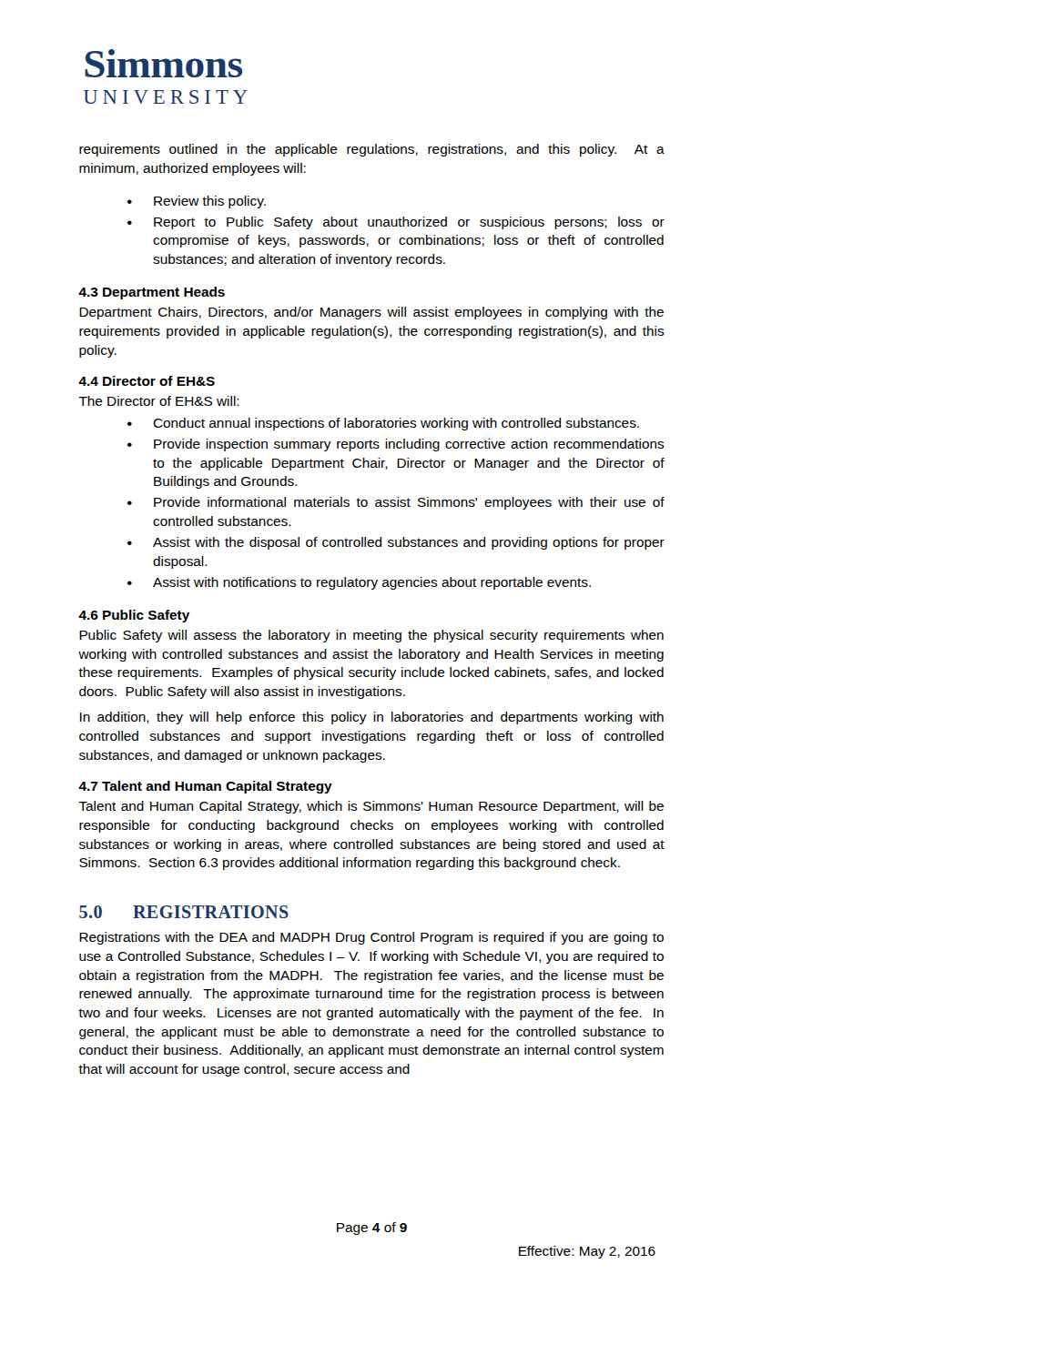Simmons UNIVERSITY
requirements outlined in the applicable regulations, registrations, and this policy. At a minimum, authorized employees will:
Review this policy.
Report to Public Safety about unauthorized or suspicious persons; loss or compromise of keys, passwords, or combinations; loss or theft of controlled substances; and alteration of inventory records.
4.3 Department Heads
Department Chairs, Directors, and/or Managers will assist employees in complying with the requirements provided in applicable regulation(s), the corresponding registration(s), and this policy.
4.4 Director of EH&S
The Director of EH&S will:
Conduct annual inspections of laboratories working with controlled substances.
Provide inspection summary reports including corrective action recommendations to the applicable Department Chair, Director or Manager and the Director of Buildings and Grounds.
Provide informational materials to assist Simmons' employees with their use of controlled substances.
Assist with the disposal of controlled substances and providing options for proper disposal.
Assist with notifications to regulatory agencies about reportable events.
4.6 Public Safety
Public Safety will assess the laboratory in meeting the physical security requirements when working with controlled substances and assist the laboratory and Health Services in meeting these requirements. Examples of physical security include locked cabinets, safes, and locked doors. Public Safety will also assist in investigations.
In addition, they will help enforce this policy in laboratories and departments working with controlled substances and support investigations regarding theft or loss of controlled substances, and damaged or unknown packages.
4.7 Talent and Human Capital Strategy
Talent and Human Capital Strategy, which is Simmons' Human Resource Department, will be responsible for conducting background checks on employees working with controlled substances or working in areas, where controlled substances are being stored and used at Simmons. Section 6.3 provides additional information regarding this background check.
5.0 REGISTRATIONS
Registrations with the DEA and MADPH Drug Control Program is required if you are going to use a Controlled Substance, Schedules I – V. If working with Schedule VI, you are required to obtain a registration from the MADPH. The registration fee varies, and the license must be renewed annually. The approximate turnaround time for the registration process is between two and four weeks. Licenses are not granted automatically with the payment of the fee. In general, the applicant must be able to demonstrate a need for the controlled substance to conduct their business. Additionally, an applicant must demonstrate an internal control system that will account for usage control, secure access and
Page 4 of 9
Effective: May 2, 2016